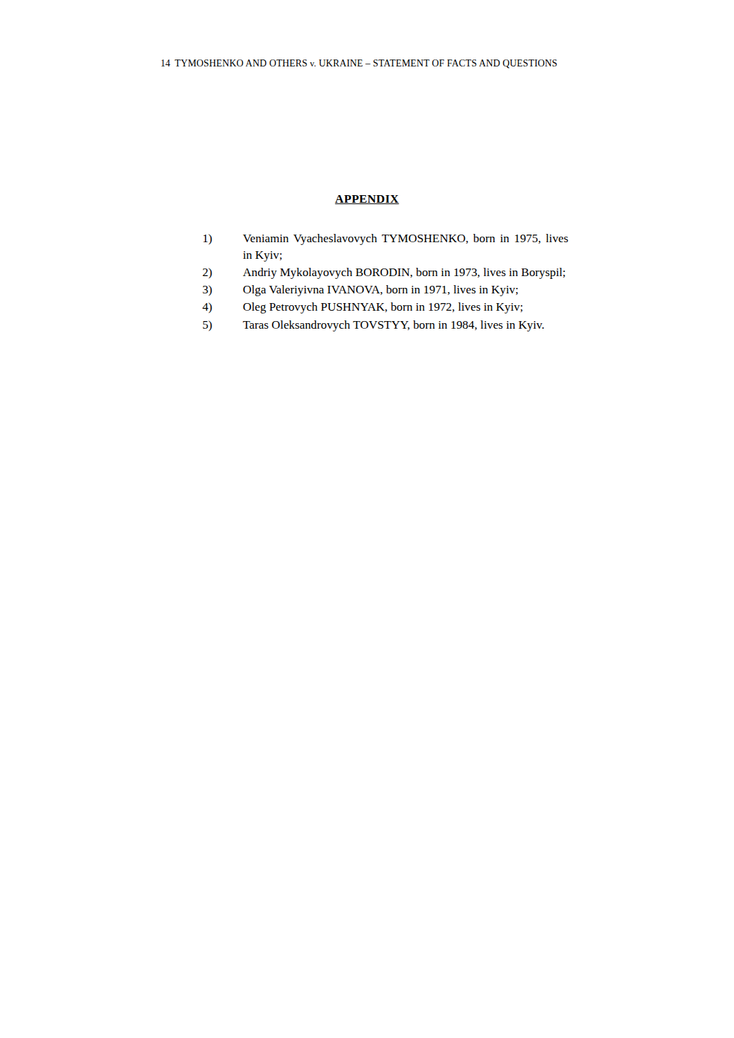14 TYMOSHENKO AND OTHERS v. UKRAINE – STATEMENT OF FACTS AND QUESTIONS
APPENDIX
1) Veniamin Vyacheslavovych TYMOSHENKO, born in 1975, lives in Kyiv;
2) Andriy Mykolayovych BORODIN, born in 1973, lives in Boryspil;
3) Olga Valeriyivna IVANOVA, born in 1971, lives in Kyiv;
4) Oleg Petrovych PUSHNYAK, born in 1972, lives in Kyiv;
5) Taras Oleksandrovych TOVSTYY, born in 1984, lives in Kyiv.